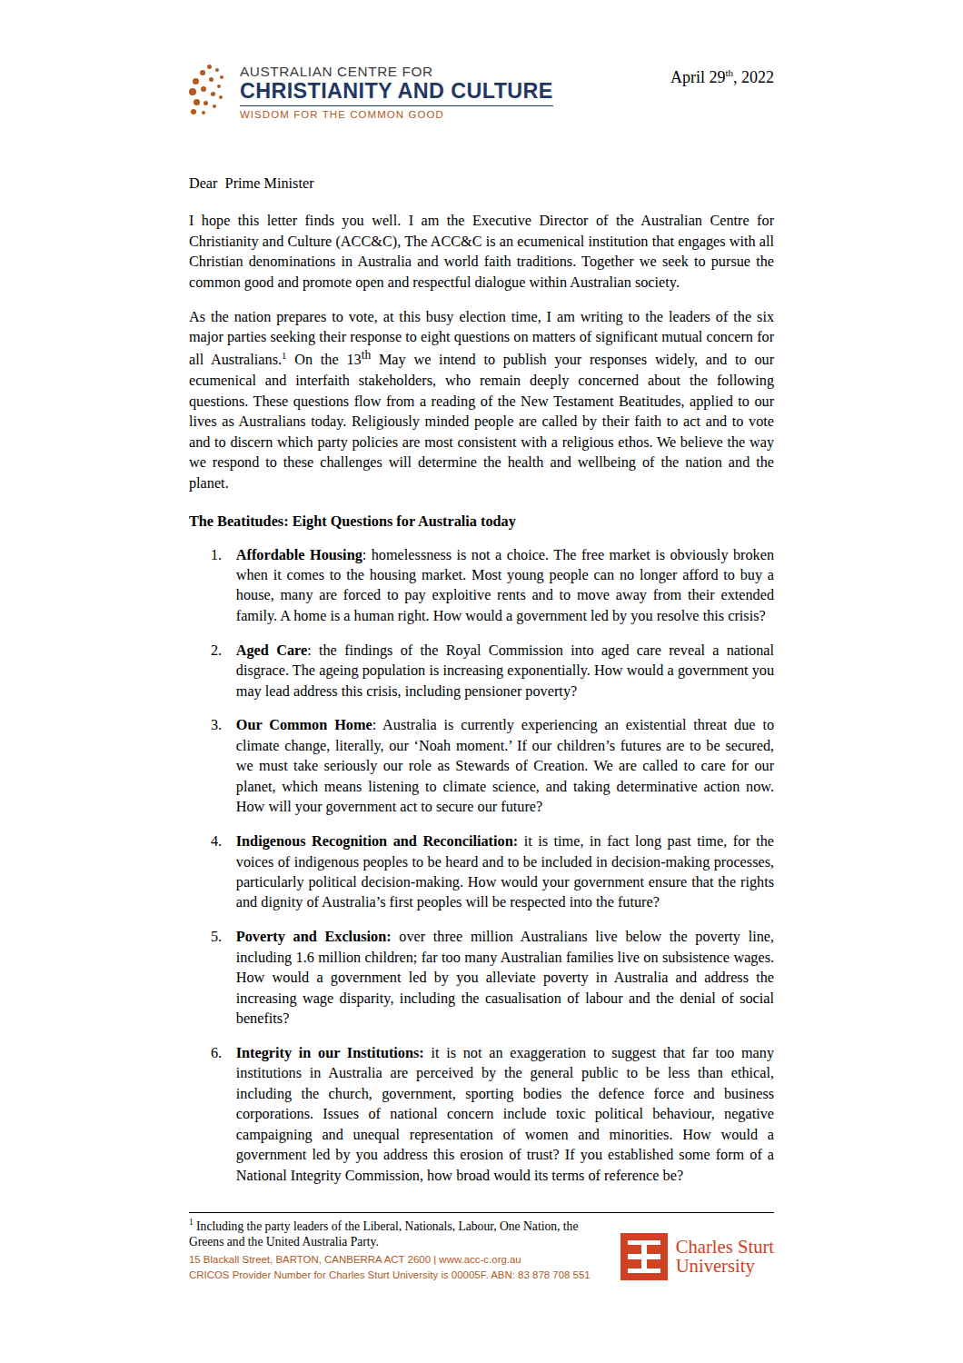Australian Centre for
Christianity and Culture
Wisdom for the Common Good
April 29th, 2022
Dear Prime Minister
I hope this letter finds you well. I am the Executive Director of the Australian Centre for Christianity and Culture (ACC&C), The ACC&C is an ecumenical institution that engages with all Christian denominations in Australia and world faith traditions. Together we seek to pursue the common good and promote open and respectful dialogue within Australian society.
As the nation prepares to vote, at this busy election time, I am writing to the leaders of the six major parties seeking their response to eight questions on matters of significant mutual concern for all Australians.1 On the 13th May we intend to publish your responses widely, and to our ecumenical and interfaith stakeholders, who remain deeply concerned about the following questions. These questions flow from a reading of the New Testament Beatitudes, applied to our lives as Australians today. Religiously minded people are called by their faith to act and to vote and to discern which party policies are most consistent with a religious ethos. We believe the way we respond to these challenges will determine the health and wellbeing of the nation and the planet.
The Beatitudes: Eight Questions for Australia today
Affordable Housing: homelessness is not a choice. The free market is obviously broken when it comes to the housing market. Most young people can no longer afford to buy a house, many are forced to pay exploitive rents and to move away from their extended family. A home is a human right. How would a government led by you resolve this crisis?
Aged Care: the findings of the Royal Commission into aged care reveal a national disgrace. The ageing population is increasing exponentially. How would a government you may lead address this crisis, including pensioner poverty?
Our Common Home: Australia is currently experiencing an existential threat due to climate change, literally, our ‘Noah moment.’ If our children’s futures are to be secured, we must take seriously our role as Stewards of Creation. We are called to care for our planet, which means listening to climate science, and taking determinative action now. How will your government act to secure our future?
Indigenous Recognition and Reconciliation: it is time, in fact long past time, for the voices of indigenous peoples to be heard and to be included in decision-making processes, particularly political decision-making. How would your government ensure that the rights and dignity of Australia’s first peoples will be respected into the future?
Poverty and Exclusion: over three million Australians live below the poverty line, including 1.6 million children; far too many Australian families live on subsistence wages. How would a government led by you alleviate poverty in Australia and address the increasing wage disparity, including the casualisation of labour and the denial of social benefits?
Integrity in our Institutions: it is not an exaggeration to suggest that far too many institutions in Australia are perceived by the general public to be less than ethical, including the church, government, sporting bodies the defence force and business corporations. Issues of national concern include toxic political behaviour, negative campaigning and unequal representation of women and minorities. How would a government led by you address this erosion of trust? If you established some form of a National Integrity Commission, how broad would its terms of reference be?
1 Including the party leaders of the Liberal, Nationals, Labour, One Nation, the Greens and the United Australia Party.
15 Blackall Street, BARTON, CANBERRA ACT 2600 | www.acc-c.org.au
CRICOS Provider Number for Charles Sturt University is 00005F. ABN: 83 878 708 551
Charles Sturt
University